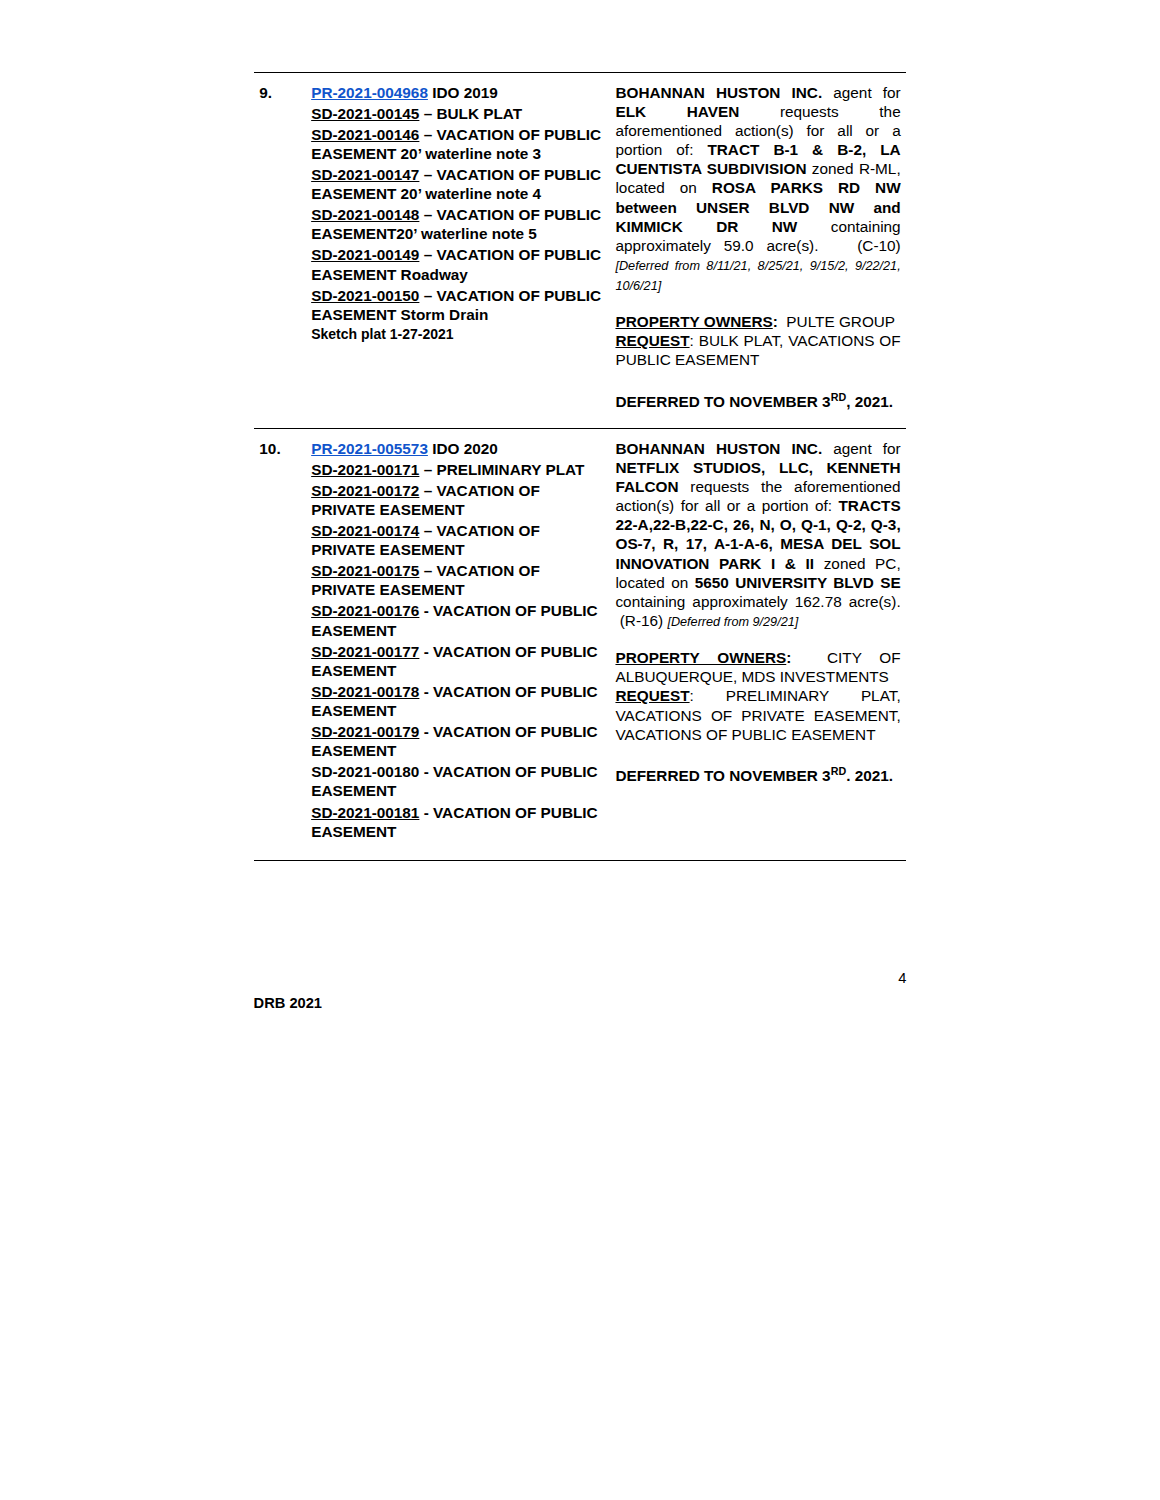| 9. | PR-2021-004968 IDO 2019 SD-2021-00145 – BULK PLAT SD-2021-00146 – VACATION OF PUBLIC EASEMENT 20’ waterline note 3 SD-2021-00147 – VACATION OF PUBLIC EASEMENT 20’ waterline note 4 SD-2021-00148 – VACATION OF PUBLIC EASEMENT20’ waterline note 5 SD-2021-00149 – VACATION OF PUBLIC EASEMENT Roadway SD-2021-00150 – VACATION OF PUBLIC EASEMENT Storm Drain Sketch plat 1-27-2021 | BOHANNAN HUSTON INC. agent for ELK HAVEN requests the aforementioned action(s) for all or a portion of: TRACT B-1 & B-2, LA CUENTISTA SUBDIVISION zoned R-ML, located on ROSA PARKS RD NW between UNSER BLVD NW and KIMMICK DR NW containing approximately 59.0 acre(s). (C-10) [Deferred from 8/11/21, 8/25/21, 9/15/2, 9/22/21, 10/6/21] PROPERTY OWNERS : PULTE GROUP REQUEST : BULK PLAT, VACATIONS OF PUBLIC EASEMENT DEFERRED TO NOVEMBER 3 RD , 2021. |
| 10. | PR-2021-005573 IDO 2020 SD-2021-00171 – PRELIMINARY PLAT SD-2021-00172 – VACATION OF PRIVATE EASEMENT SD-2021-00174 – VACATION OF PRIVATE EASEMENT SD-2021-00175 – VACATION OF PRIVATE EASEMENT SD-2021-00176 - VACATION OF PUBLIC EASEMENT SD-2021-00177 - VACATION OF PUBLIC EASEMENT SD-2021-00178 - VACATION OF PUBLIC EASEMENT SD-2021-00179 - VACATION OF PUBLIC EASEMENT SD-2021-00180 - VACATION OF PUBLIC EASEMENT SD-2021-00181 - VACATION OF PUBLIC EASEMENT | BOHANNAN HUSTON INC. agent for NETFLIX STUDIOS, LLC, KENNETH FALCON requests the aforementioned action(s) for all or a portion of: TRACTS 22-A,22-B,22-C, 26, N, O, Q-1, Q-2, Q-3, OS-7, R, 17, A-1-A-6, MESA DEL SOL INNOVATION PARK I & II zoned PC, located on 5650 UNIVERSITY BLVD SE containing approximately 162.78 acre(s). (R-16) [Deferred from 9/29/21] PROPERTY OWNERS : CITY OF ALBUQUERQUE, MDS INVESTMENTS REQUEST : PRELIMINARY PLAT, VACATIONS OF PRIVATE EASEMENT, VACATIONS OF PUBLIC EASEMENT DEFERRED TO NOVEMBER 3 RD . 2021. |
4
DRB 2021